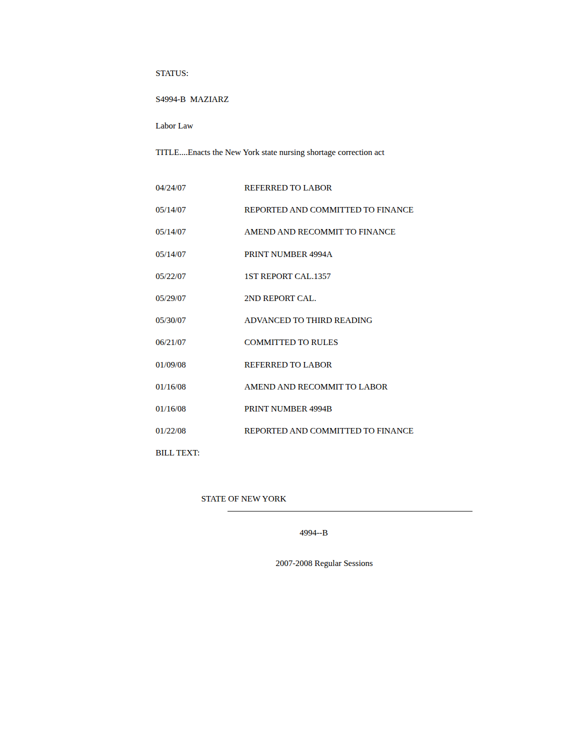STATUS:
S4994-B MAZIARZ
Labor Law
TITLE....Enacts the New York state nursing shortage correction act
| 04/24/07 | REFERRED TO LABOR |
| 05/14/07 | REPORTED AND COMMITTED TO FINANCE |
| 05/14/07 | AMEND AND RECOMMIT TO FINANCE |
| 05/14/07 | PRINT NUMBER 4994A |
| 05/22/07 | 1ST REPORT CAL.1357 |
| 05/29/07 | 2ND REPORT CAL. |
| 05/30/07 | ADVANCED TO THIRD READING |
| 06/21/07 | COMMITTED TO RULES |
| 01/09/08 | REFERRED TO LABOR |
| 01/16/08 | AMEND AND RECOMMIT TO LABOR |
| 01/16/08 | PRINT NUMBER 4994B |
| 01/22/08 | REPORTED AND COMMITTED TO FINANCE |
BILL TEXT:
STATE OF NEW YORK
4994--B
2007-2008 Regular Sessions